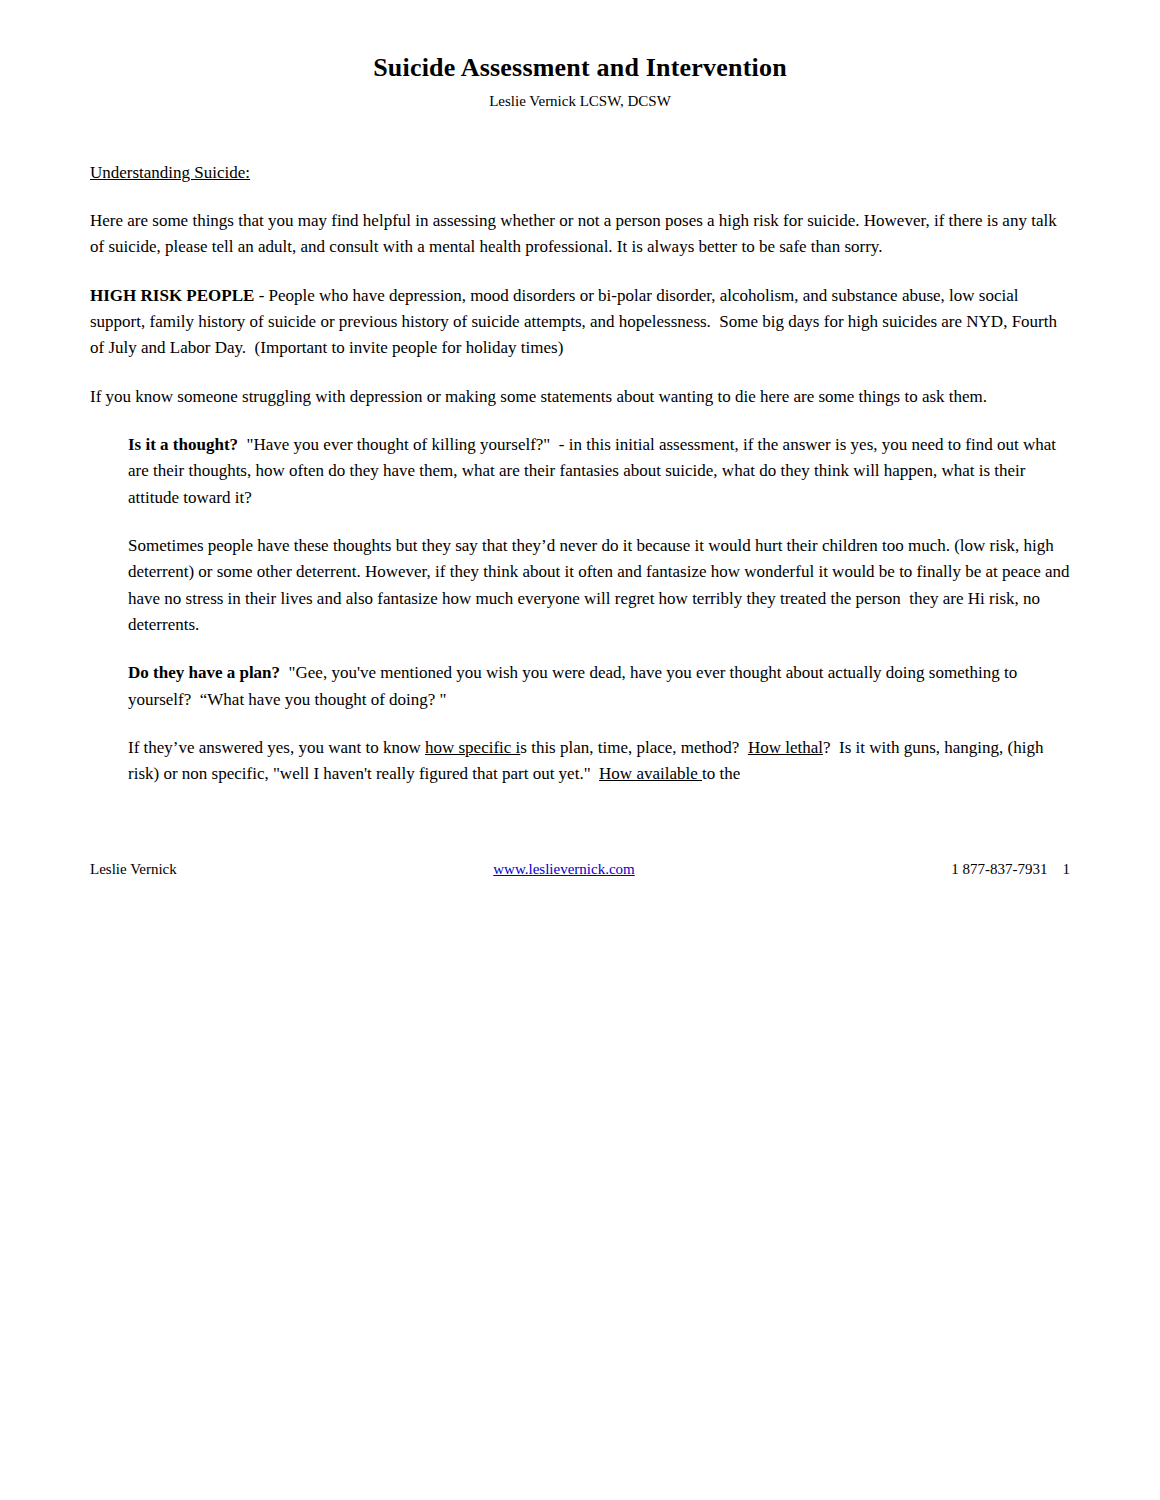Suicide Assessment and Intervention
Leslie Vernick LCSW, DCSW
Understanding Suicide:
Here are some things that you may find helpful in assessing whether or not a person poses a high risk for suicide. However, if there is any talk of suicide, please tell an adult, and consult with a mental health professional. It is always better to be safe than sorry.
HIGH RISK PEOPLE - People who have depression, mood disorders or bi-polar disorder, alcoholism, and substance abuse, low social support, family history of suicide or previous history of suicide attempts, and hopelessness. Some big days for high suicides are NYD, Fourth of July and Labor Day. (Important to invite people for holiday times)
If you know someone struggling with depression or making some statements about wanting to die here are some things to ask them.
Is it a thought? "Have you ever thought of killing yourself?" - in this initial assessment, if the answer is yes, you need to find out what are their thoughts, how often do they have them, what are their fantasies about suicide, what do they think will happen, what is their attitude toward it?
Sometimes people have these thoughts but they say that they’d never do it because it would hurt their children too much. (low risk, high deterrent) or some other deterrent. However, if they think about it often and fantasize how wonderful it would be to finally be at peace and have no stress in their lives and also fantasize how much everyone will regret how terribly they treated the person they are Hi risk, no deterrents.
Do they have a plan? "Gee, you've mentioned you wish you were dead, have you ever thought about actually doing something to yourself? “What have you thought of doing? "
If they’ve answered yes, you want to know how specific is this plan, time, place, method? How lethal? Is it with guns, hanging, (high risk) or non specific, "well I haven't really figured that part out yet." How available to the
Leslie Vernick www.leslievernick.com 1 877-837-7931 1